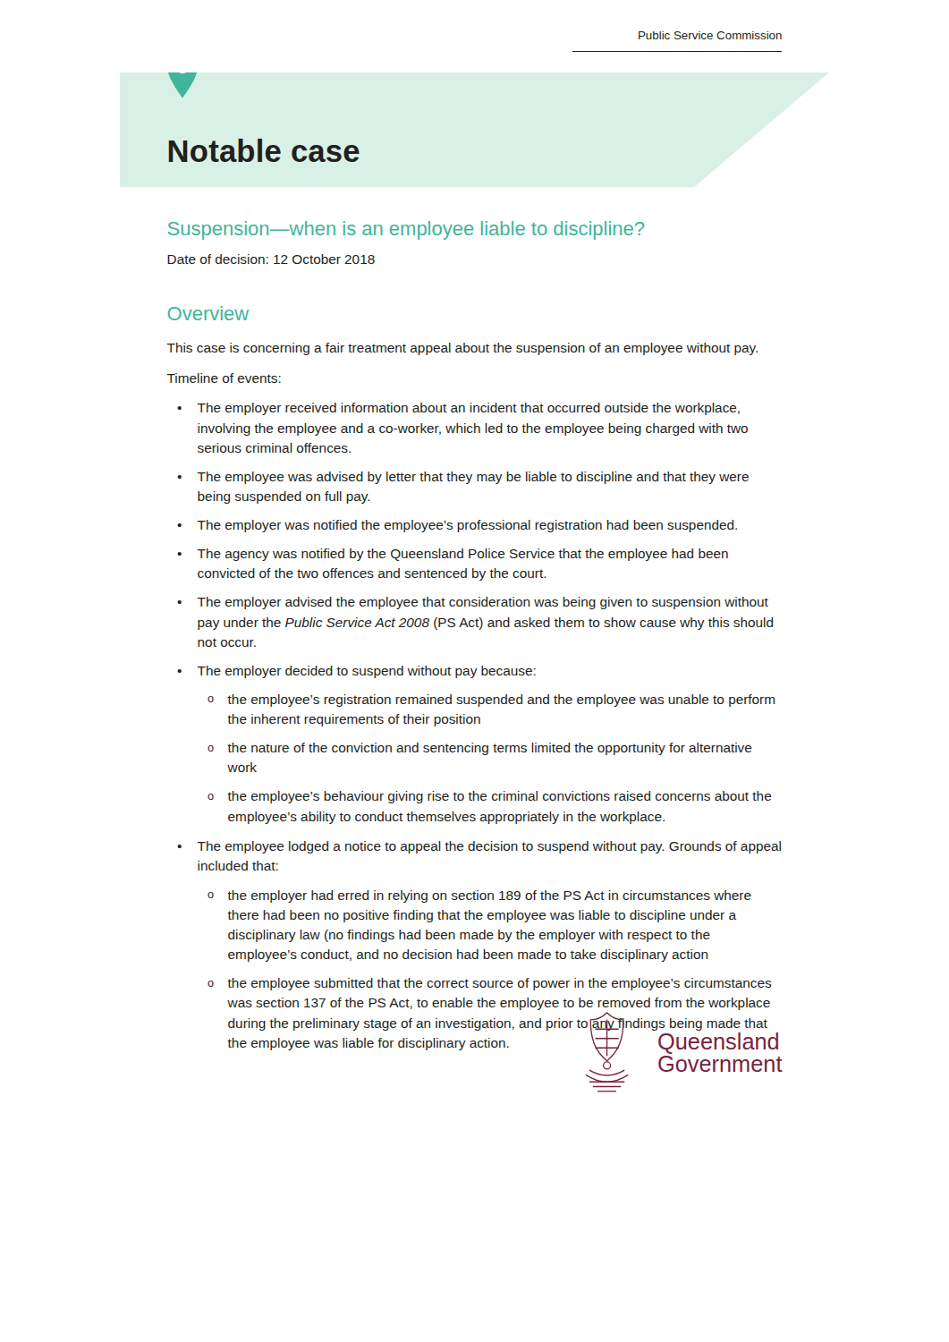Public Service Commission
Notable case
Suspension—when is an employee liable to discipline?
Date of decision: 12 October 2018
Overview
This case is concerning a fair treatment appeal about the suspension of an employee without pay.
Timeline of events:
The employer received information about an incident that occurred outside the workplace, involving the employee and a co-worker, which led to the employee being charged with two serious criminal offences.
The employee was advised by letter that they may be liable to discipline and that they were being suspended on full pay.
The employer was notified the employee’s professional registration had been suspended.
The agency was notified by the Queensland Police Service that the employee had been convicted of the two offences and sentenced by the court.
The employer advised the employee that consideration was being given to suspension without pay under the Public Service Act 2008 (PS Act) and asked them to show cause why this should not occur.
The employer decided to suspend without pay because:
the employee’s registration remained suspended and the employee was unable to perform the inherent requirements of their position
the nature of the conviction and sentencing terms limited the opportunity for alternative work
the employee’s behaviour giving rise to the criminal convictions raised concerns about the employee’s ability to conduct themselves appropriately in the workplace.
The employee lodged a notice to appeal the decision to suspend without pay. Grounds of appeal included that:
the employer had erred in relying on section 189 of the PS Act in circumstances where there had been no positive finding that the employee was liable to discipline under a disciplinary law (no findings had been made by the employer with respect to the employee’s conduct, and no decision had been made to take disciplinary action
the employee submitted that the correct source of power in the employee’s circumstances was section 137 of the PS Act, to enable the employee to be removed from the workplace during the preliminary stage of an investigation, and prior to any findings being made that the employee was liable for disciplinary action.
Queensland
Government